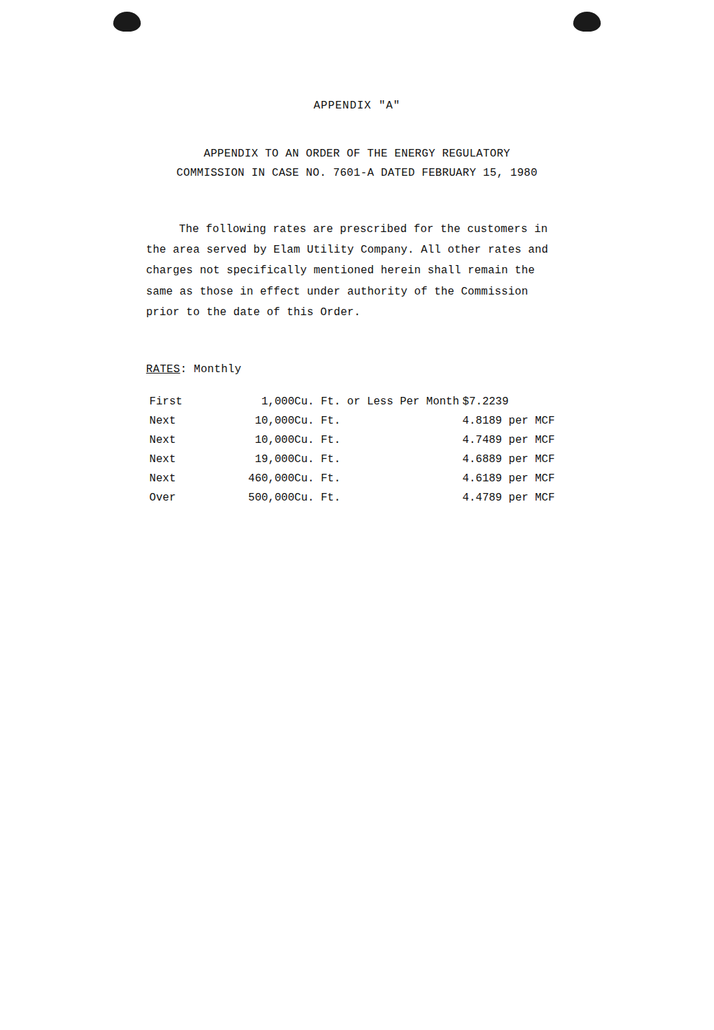APPENDIX "A"
APPENDIX TO AN ORDER OF THE ENERGY REGULATORY
COMMISSION IN CASE NO. 7601-A DATED FEBRUARY 15, 1980
The following rates are prescribed for the customers in the area served by Elam Utility Company. All other rates and charges not specifically mentioned herein shall remain the same as those in effect under authority of the Commission prior to the date of this Order.
RATES: Monthly
| First | 1,000 | Cu. Ft. or Less Per Month | $7.2239 |
| Next | 10,000 | Cu. Ft. | 4.8189 per MCF |
| Next | 10,000 | Cu. Ft. | 4.7489 per MCF |
| Next | 19,000 | Cu. Ft. | 4.6889 per MCF |
| Next | 460,000 | Cu. Ft. | 4.6189 per MCF |
| Over | 500,000 | Cu. Ft. | 4.4789 per MCF |